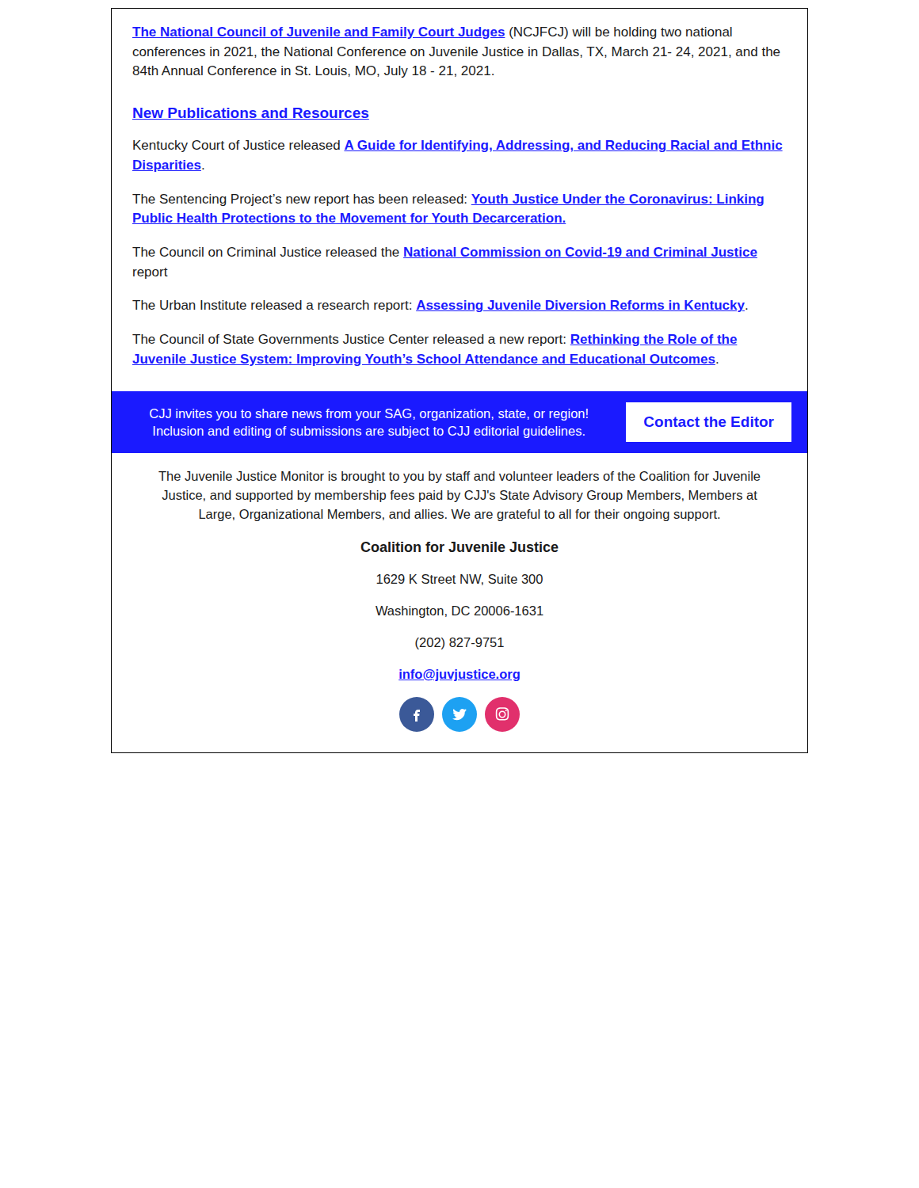The National Council of Juvenile and Family Court Judges (NCJFCJ) will be holding two national conferences in 2021, the National Conference on Juvenile Justice in Dallas, TX, March 21- 24, 2021, and the 84th Annual Conference in St. Louis, MO, July 18 - 21, 2021.
New Publications and Resources
Kentucky Court of Justice released A Guide for Identifying, Addressing, and Reducing Racial and Ethnic Disparities.
The Sentencing Project’s new report has been released: Youth Justice Under the Coronavirus: Linking Public Health Protections to the Movement for Youth Decarceration.
The Council on Criminal Justice released the National Commission on Covid-19 and Criminal Justice report
The Urban Institute released a research report: Assessing Juvenile Diversion Reforms in Kentucky.
The Council of State Governments Justice Center released a new report: Rethinking the Role of the Juvenile Justice System: Improving Youth’s School Attendance and Educational Outcomes.
CJJ invites you to share news from your SAG, organization, state, or region! Inclusion and editing of submissions are subject to CJJ editorial guidelines.
Contact the Editor
The Juvenile Justice Monitor is brought to you by staff and volunteer leaders of the Coalition for Juvenile Justice, and supported by membership fees paid by CJJ's State Advisory Group Members, Members at Large, Organizational Members, and allies. We are grateful to all for their ongoing support.
Coalition for Juvenile Justice
1629 K Street NW, Suite 300
Washington, DC 20006-1631
(202) 827-9751
info@juvjustice.org